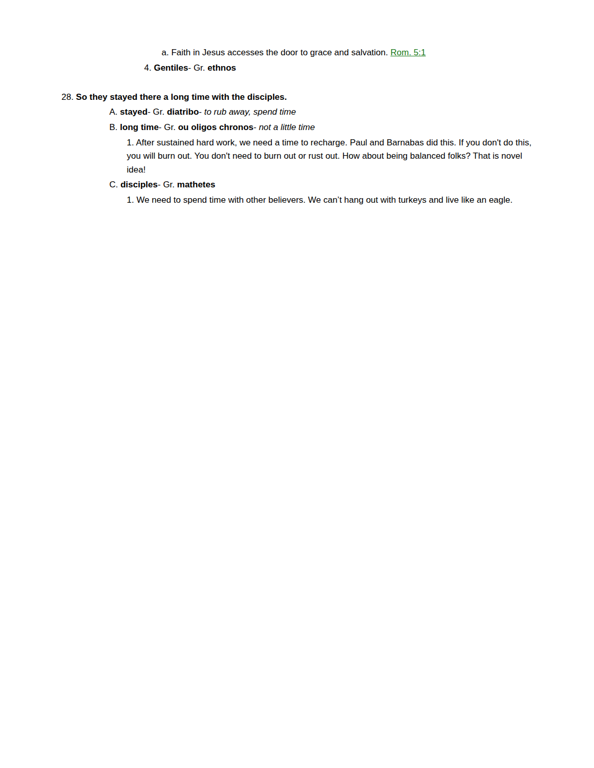a. Faith in Jesus accesses the door to grace and salvation. Rom. 5:1
4. Gentiles- Gr. ethnos
28. So they stayed there a long time with the disciples.
A. stayed- Gr. diatribo- to rub away, spend time
B. long time- Gr. ou oligos chronos- not a little time
1. After sustained hard work, we need a time to recharge. Paul and Barnabas did this. If you don't do this, you will burn out. You don't need to burn out or rust out. How about being balanced folks? That is novel idea!
C. disciples- Gr. mathetes
1. We need to spend time with other believers. We can’t hang out with turkeys and live like an eagle.